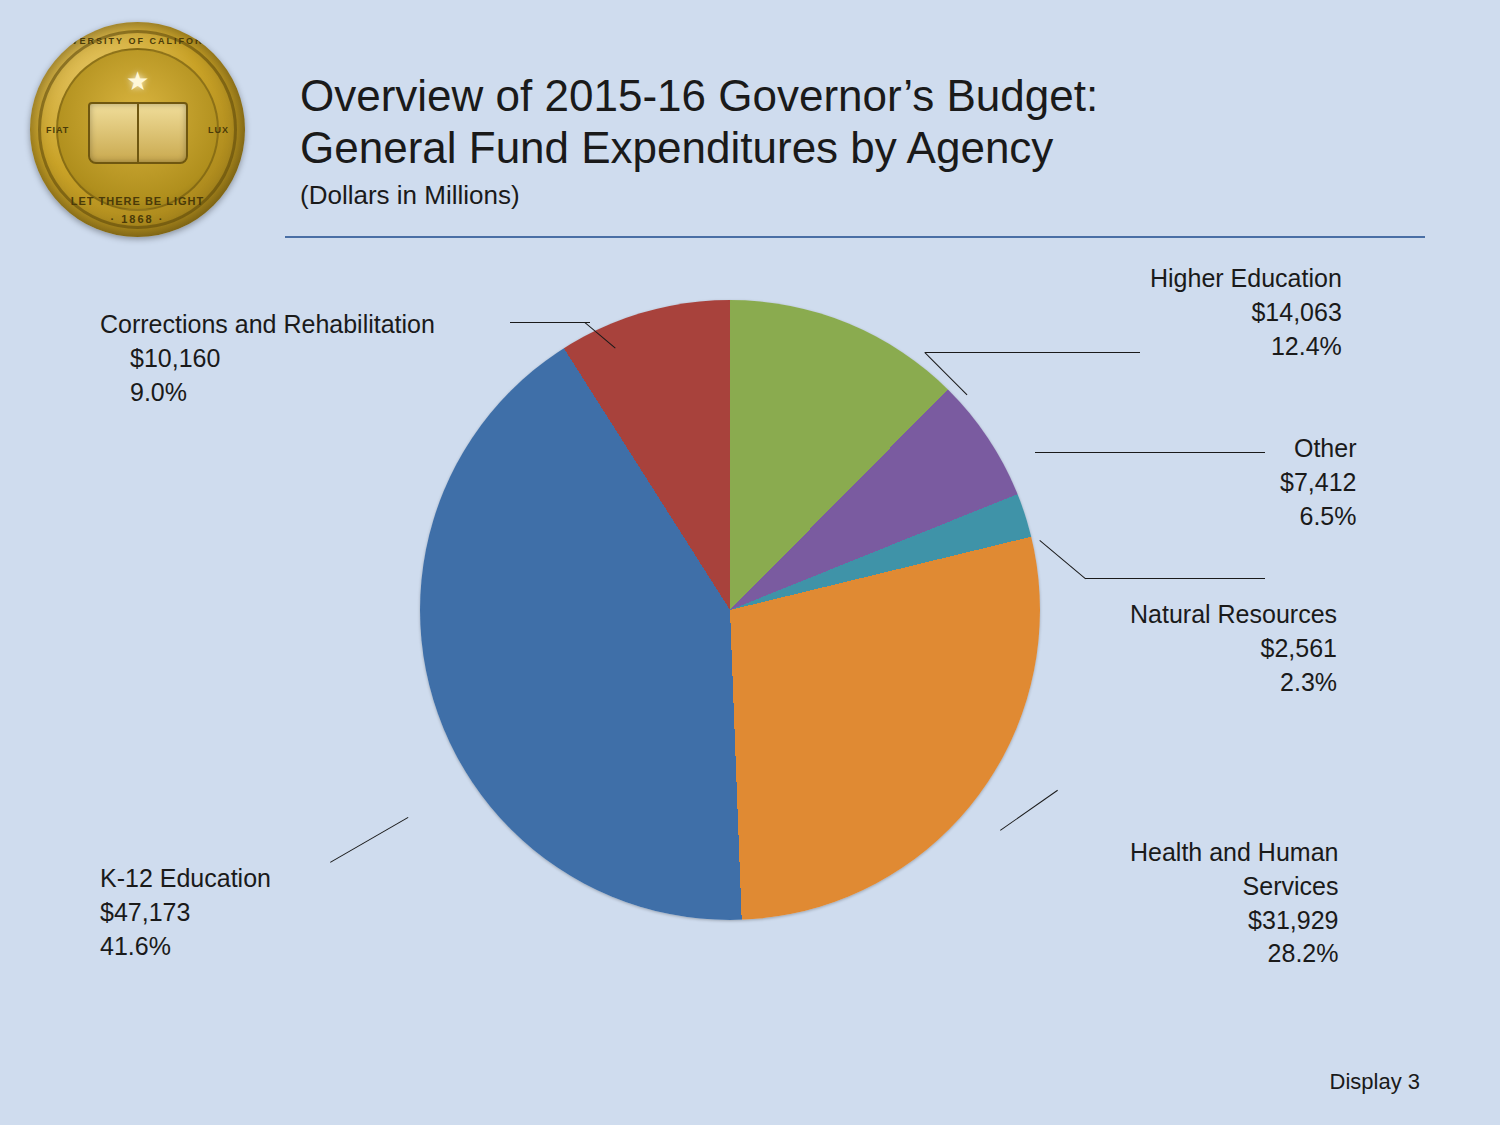★
UNIVERSITY OF CALIFORNIA
FIAT
LUX
LET THERE BE LIGHT
· 1868 ·
Overview of 2015-16 Governor’s Budget:
General Fund Expenditures by Agency
(Dollars in Millions)
Higher Education $14,063 12.4%
Other $7,412 6.5%
Natural Resources $2,561 2.3%
Health and Human Services $31,929 28.2%
K-12 Education $47,173 41.6%
Corrections and Rehabilitation $10,160 9.0%
Display 3